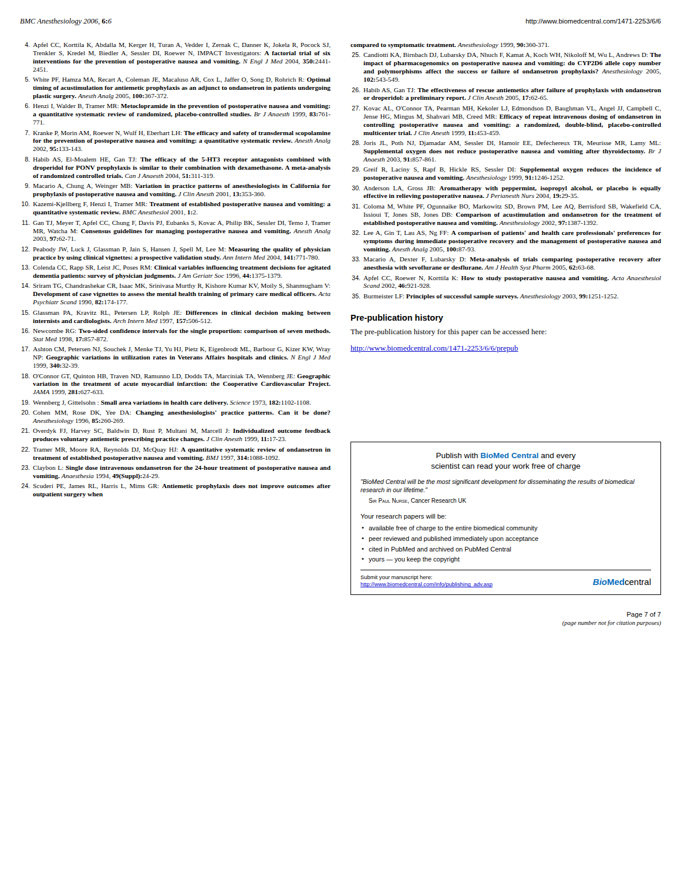BMC Anesthesiology 2006, 6: 6
http://www.biomedcentral.com/1471-2253/6/6
4. Apfel CC, Korttila K, Abdalla M, Kerger H, Turan A, Vedder I, Zernak C, Danner K, Jokela R, Pocock SJ, Trenkler S, Kredel M, Biedler A, Sessler DI, Roewer N, IMPACT Investigators: A factorial trial of six interventions for the prevention of postoperative nausea and vomiting. N Engl J Med 2004, 350: 2441-2451.
5. White PF, Hamza MA, Recart A, Coleman JE, Macaluso AR, Cox L, Jaffer O, Song D, Rohrich R: Optimal timing of acustimulation for antiemetic prophylaxis as an adjunct to ondansetron in patients undergoing plastic surgery. Anesth Analg 2005, 100: 367-372.
6. Henzi I, Walder B, Tramer MR: Metoclopramide in the prevention of postoperative nausea and vomiting: a quantitative systematic review of randomized, placebo-controlled studies. Br J Anaesth 1999, 83: 761-771.
7. Kranke P, Morin AM, Roewer N, Wulf H, Eberhart LH: The efficacy and safety of transdermal scopolamine for the prevention of postoperative nausea and vomiting: a quantitative systematic review. Anesth Analg 2002, 95: 133-143.
8. Habib AS, El-Moalem HE, Gan TJ: The efficacy of the 5-HT3 receptor antagonists combined with droperidol for PONV prophylaxis is similar to their combination with dexamethasone. A meta-analysis of randomized controlled trials. Can J Anaesth 2004, 51: 311-319.
9. Macario A, Chung A, Weinger MB: Variation in practice patterns of anesthesiologists in California for prophylaxis of postoperative nausea and vomiting. J Clin Anesth 2001, 13: 353-360.
10. Kazemi-Kjellberg F, Henzi I, Tramer MR: Treatment of established postoperative nausea and vomiting: a quantitative systematic review. BMC Anesthesiol 2001, 1: 2.
11. Gan TJ, Meyer T, Apfel CC, Chung F, Davis PJ, Eubanks S, Kovac A, Philip BK, Sessler DI, Temo J, Tramer MR, Watcha M: Consensus guidelines for managing postoperative nausea and vomiting. Anesth Analg 2003, 97: 62-71.
12. Peabody JW, Luck J, Glassman P, Jain S, Hansen J, Spell M, Lee M: Measuring the quality of physician practice by using clinical vignettes: a prospective validation study. Ann Intern Med 2004, 141: 771-780.
13. Colenda CC, Rapp SR, Leist JC, Poses RM: Clinical variables influencing treatment decisions for agitated dementia patients: survey of physician judgments. J Am Geriatr Soc 1996, 44: 1375-1379.
14. Sriram TG, Chandrashekar CR, Isaac MK, Srinivasa Murthy R, Kishore Kumar KV, Moily S, Shanmugham V: Development of case vignettes to assess the mental health training of primary care medical officers. Acta Psychiatr Scand 1990, 82: 174-177.
15. Glassman PA, Kravitz RL, Petersen LP, Rolph JE: Differences in clinical decision making between internists and cardiologists. Arch Intern Med 1997, 157: 506-512.
16. Newcombe RG: Two-sided confidence intervals for the single proportion: comparison of seven methods. Stat Med 1998, 17: 857-872.
17. Ashton CM, Petersen NJ, Souchek J, Menke TJ, Yu HJ, Pietz K, Eigenbrodt ML, Barbour G, Kizer KW, Wray NP: Geographic variations in utilization rates in Veterans Affairs hospitals and clinics. N Engl J Med 1999, 340: 32-39.
18. O'Connor GT, Quinton HB, Traven ND, Ramunno LD, Dodds TA, Marciniak TA, Wennberg JE: Geographic variation in the treatment of acute myocardial infarction: the Cooperative Cardiovascular Project. JAMA 1999, 281: 627-633.
19. Wennberg J, Gittelsohn : Small area variations in health care delivery. Science 1973, 182: 1102-1108.
20. Cohen MM, Rose DK, Yee DA: Changing anesthesiologists' practice patterns. Can it be done? Anesthesiology 1996, 85: 260-269.
21. Overdyk FJ, Harvey SC, Baldwin D, Rust P, Multani M, Marcell J: Individualized outcome feedback produces voluntary antiemetic prescribing practice changes. J Clin Anesth 1999, 11: 17-23.
22. Tramer MR, Moore RA, Reynolds DJ, McQuay HJ: A quantitative systematic review of ondansetron in treatment of established postoperative nausea and vomiting. BMJ 1997, 314: 1088-1092.
23. Claybon L: Single dose intravenous ondansetron for the 24-hour treatment of postoperative nausea and vomiting. Anaesthesia 1994, 49(Suppl): 24-29.
24. Scuderi PE, James RL, Harris L, Mims GR: Antiemetic prophylaxis does not improve outcomes after outpatient surgery when
compared to symptomatic treatment. Anesthesiology 1999, 90: 360-371.
25. Candiotti KA, Birnbach DJ, Lubarsky DA, Nhuch F, Kamat A, Koch WH, Nikoloff M, Wu L, Andrews D: The impact of pharmacogenomics on postoperative nausea and vomiting: do CYP2D6 allele copy number and polymorphisms affect the success or failure of ondansetron prophylaxis? Anesthesiology 2005, 102: 543-549.
26. Habib AS, Gan TJ: The effectiveness of rescue antiemetics after failure of prophylaxis with ondansetron or droperidol: a preliminary report. J Clin Anesth 2005, 17: 62-65.
27. Kovac AL, O'Connor TA, Pearman MH, Kekoler LJ, Edmondson D, Baughman VL, Angel JJ, Campbell C, Jense HG, Mingus M, Shahvari MB, Creed MR: Efficacy of repeat intravenous dosing of ondansetron in controlling postoperative nausea and vomiting: a randomized, double-blind, placebo-controlled multicenter trial. J Clin Anesth 1999, 11: 453-459.
28. Joris JL, Poth NJ, Djamadar AM, Sessler DI, Hamoir EE, Defechereux TR, Meurisse MR, Lamy ML: Supplemental oxygen does not reduce postoperative nausea and vomiting after thyroidectomy. Br J Anaesth 2003, 91: 857-861.
29. Greif R, Laciny S, Rapf B, Hickle RS, Sessler DI: Supplemental oxygen reduces the incidence of postoperative nausea and vomiting. Anesthesiology 1999, 91: 1246-1252.
30. Anderson LA, Gross JB: Aromatherapy with peppermint, isopropyl alcohol, or placebo is equally effective in relieving postoperative nausea. J Perianesth Nurs 2004, 19: 29-35.
31. Coloma M, White PF, Ogunnaike BO, Markowitz SD, Brown PM, Lee AQ, Berrisford SB, Wakefield CA, Issioui T, Jones SB, Jones DB: Comparison of acustimulation and ondansetron for the treatment of established postoperative nausea and vomiting. Anesthesiology 2002, 97: 1387-1392.
32. Lee A, Gin T, Lau AS, Ng FF: A comparison of patients' and health care professionals' preferences for symptoms during immediate postoperative recovery and the management of postoperative nausea and vomiting. Anesth Analg 2005, 100: 87-93.
33. Macario A, Dexter F, Lubarsky D: Meta-analysis of trials comparing postoperative recovery after anesthesia with sevoflurane or desflurane. Am J Health Syst Pharm 2005, 62: 63-68.
34. Apfel CC, Roewer N, Korttila K: How to study postoperative nausea and vomiting. Acta Anaesthesiol Scand 2002, 46: 921-928.
35. Burmeister LF: Principles of successful sample surveys. Anesthesiology 2003, 99: 1251-1252.
Pre-publication history
The pre-publication history for this paper can be accessed here:
http://www.biomedcentral.com/1471-2253/6/6/prepub
Publish with Bio Med Central and every
scientist can read your work free of charge
"BioMed Central will be the most significant development for disseminating the results of biomedical research in our lifetime."
Sir Paul Nurse, Cancer Research UK
Your research papers will be:
available free of charge to the entire biomedical community
peer reviewed and published immediately upon acceptance
cited in PubMed and archived on PubMed Central
yours — you keep the copyright
Submit your manuscript here:
http://www.biomedcentral.com/info/publishing_adv.asp
Bio Med central
Page 7 of 7
(page number not for citation purposes)